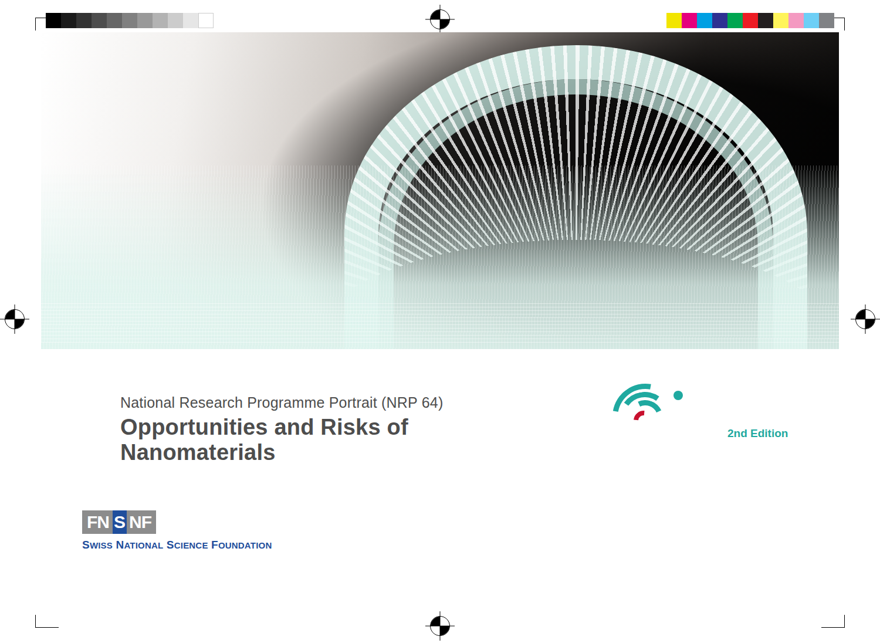National Research Programme Portrait (NRP 64)
Opportunities and Risks of Nanomaterials
2nd Edition
FN
S
NF
SWISS NATIONAL SCIENCE FOUNDATION